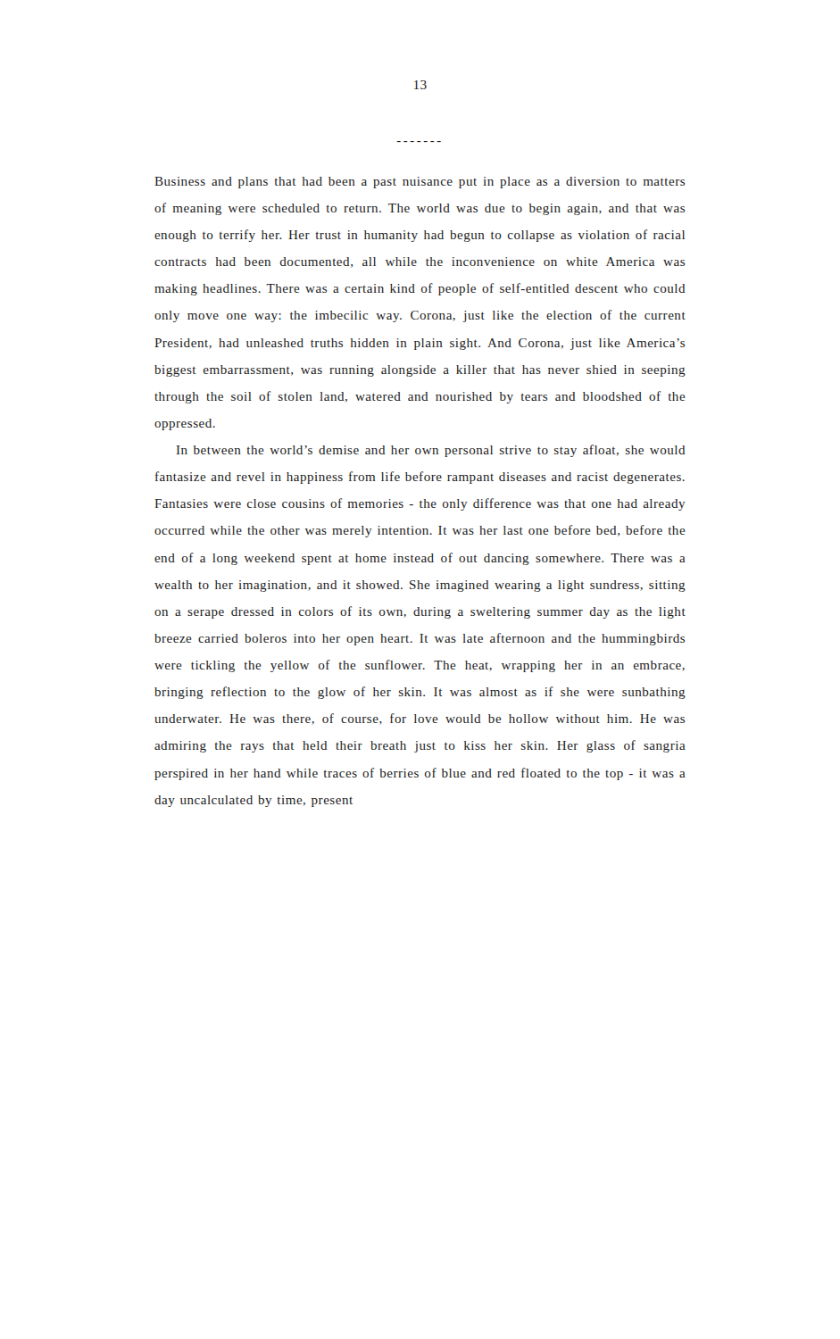13
-------
Business and plans that had been a past nuisance put in place as a diversion to matters of meaning were scheduled to return. The world was due to begin again, and that was enough to terrify her. Her trust in humanity had begun to collapse as violation of racial contracts had been documented, all while the inconvenience on white America was making headlines. There was a certain kind of people of self-entitled descent who could only move one way: the imbecilic way. Corona, just like the election of the current President, had unleashed truths hidden in plain sight. And Corona, just like America’s biggest embarrassment, was running alongside a killer that has never shied in seeping through the soil of stolen land, watered and nourished by tears and bloodshed of the oppressed.
In between the world’s demise and her own personal strive to stay afloat, she would fantasize and revel in happiness from life before rampant diseases and racist degenerates. Fantasies were close cousins of memories - the only difference was that one had already occurred while the other was merely intention. It was her last one before bed, before the end of a long weekend spent at home instead of out dancing somewhere. There was a wealth to her imagination, and it showed. She imagined wearing a light sundress, sitting on a serape dressed in colors of its own, during a sweltering summer day as the light breeze carried boleros into her open heart. It was late afternoon and the hummingbirds were tickling the yellow of the sunflower. The heat, wrapping her in an embrace, bringing reflection to the glow of her skin. It was almost as if she were sunbathing underwater. He was there, of course, for love would be hollow without him. He was admiring the rays that held their breath just to kiss her skin. Her glass of sangria perspired in her hand while traces of berries of blue and red floated to the top - it was a day uncalculated by time, present